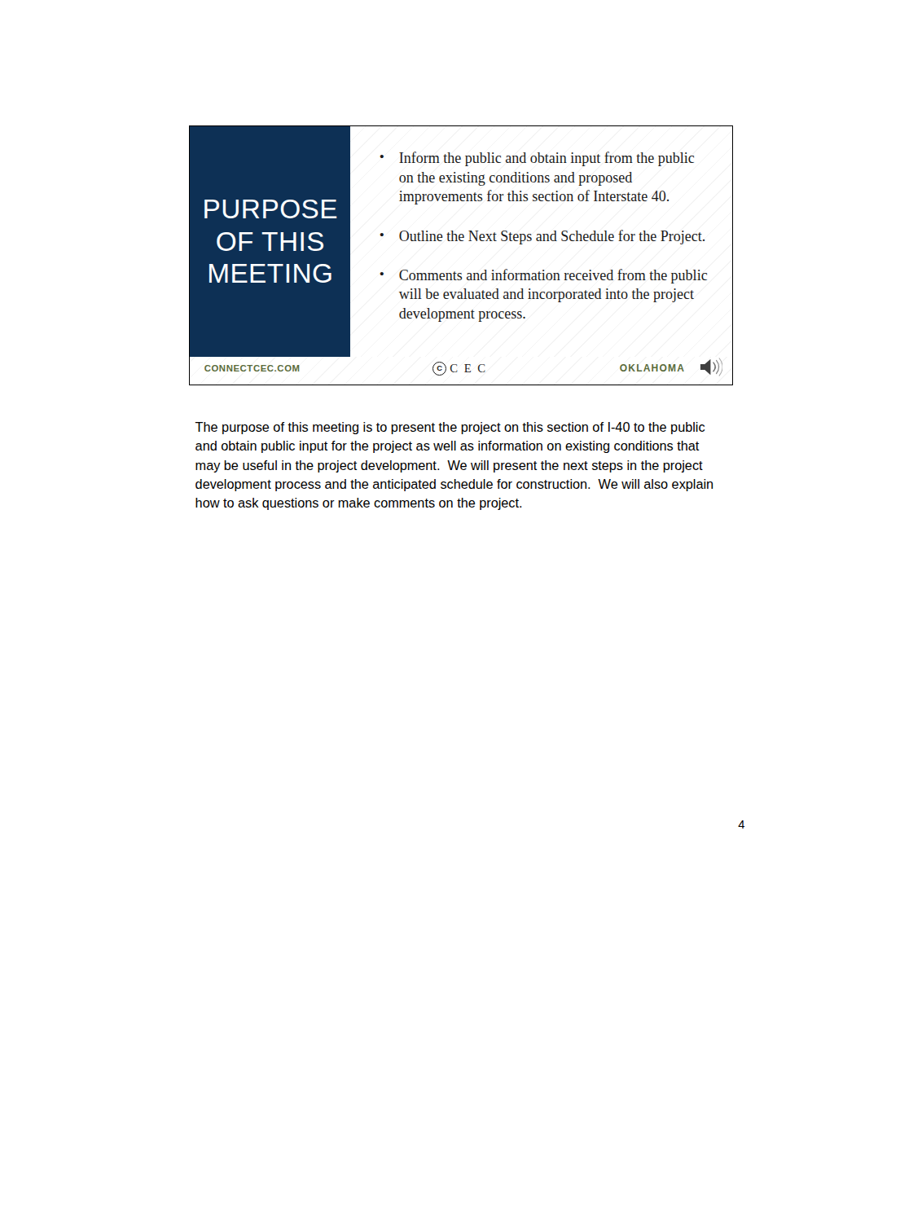PURPOSE
OF THIS
MEETING
Inform the public and obtain input from the public on the existing conditions and proposed improvements for this section of Interstate 40.
Outline the Next Steps and Schedule for the Project.
Comments and information received from the public will be evaluated and incorporated into the project development process.
CONNECTCEC.COM
C C E C
OKLAHOMA
The purpose of this meeting is to present the project on this section of I-40 to the public and obtain public input for the project as well as information on existing conditions that may be useful in the project development. We will present the next steps in the project development process and the anticipated schedule for construction. We will also explain how to ask questions or make comments on the project.
4